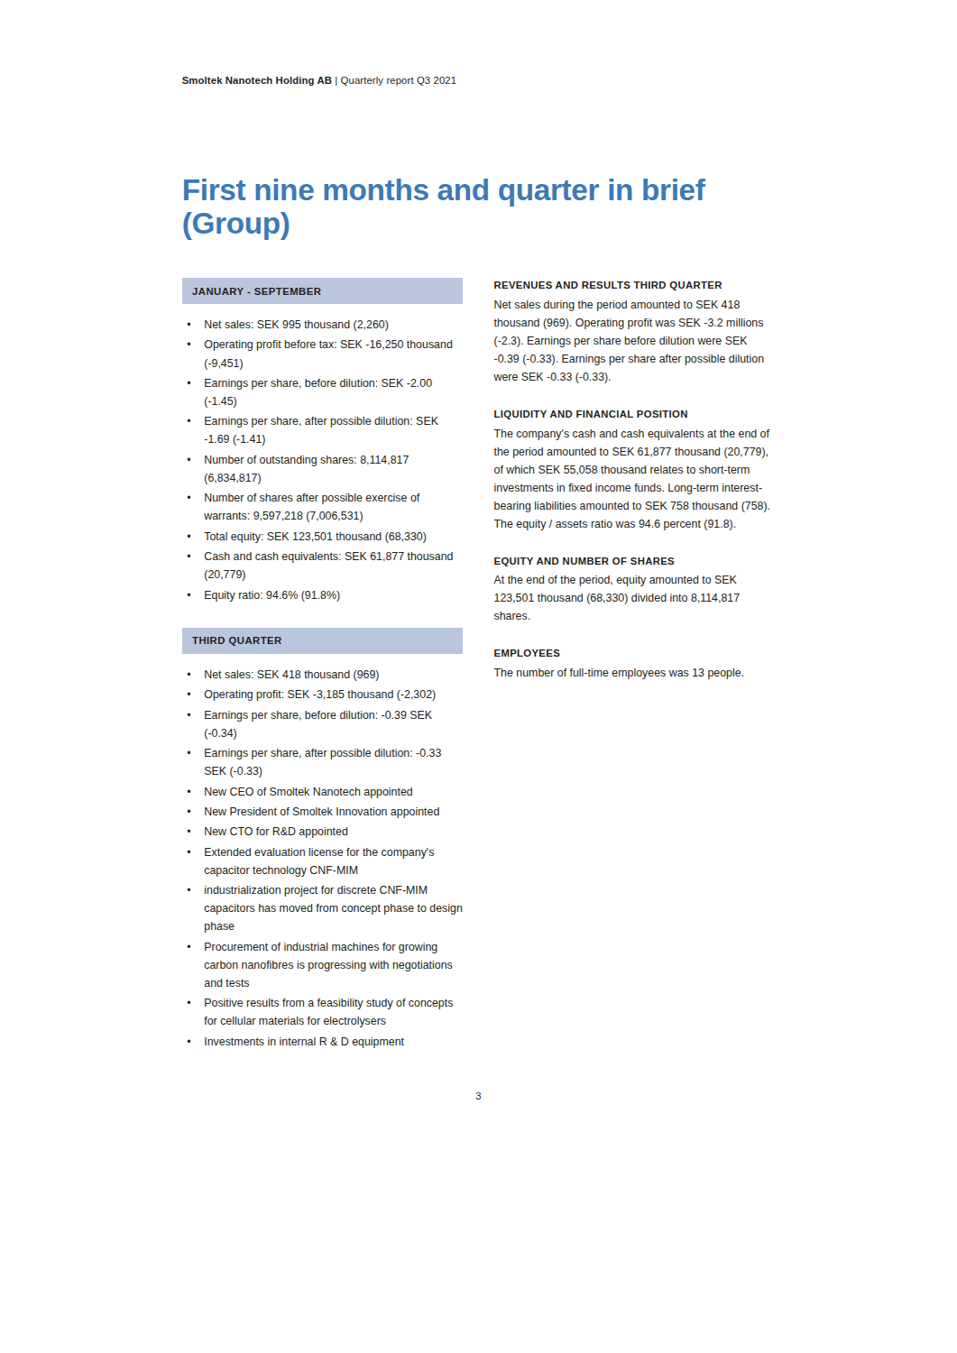Smoltek Nanotech Holding AB | Quarterly report Q3 2021
First nine months and quarter in brief (Group)
JANUARY - SEPTEMBER
Net sales: SEK 995 thousand (2,260)
Operating profit before tax: SEK -16,250 thousand (-9,451)
Earnings per share, before dilution: SEK -2.00 (-1.45)
Earnings per share, after possible dilution: SEK -1.69 (-1.41)
Number of outstanding shares: 8,114,817 (6,834,817)
Number of shares after possible exercise of warrants: 9,597,218 (7,006,531)
Total equity: SEK 123,501 thousand (68,330)
Cash and cash equivalents: SEK 61,877 thousand (20,779)
Equity ratio: 94.6% (91.8%)
THIRD QUARTER
Net sales: SEK 418 thousand (969)
Operating profit: SEK -3,185 thousand (-2,302)
Earnings per share, before dilution: -0.39 SEK (-0.34)
Earnings per share, after possible dilution: -0.33 SEK (-0.33)
New CEO of Smoltek Nanotech appointed
New President of Smoltek Innovation appointed
New CTO for R&D appointed
Extended evaluation license for the company's capacitor technology CNF-MIM
industrialization project for discrete CNF-MIM capacitors has moved from concept phase to design phase
Procurement of industrial machines for growing carbon nanofibres is progressing with negotiations and tests
Positive results from a feasibility study of concepts for cellular materials for electrolysers
Investments in internal R & D equipment
REVENUES AND RESULTS THIRD QUARTER
Net sales during the period amounted to SEK 418 thousand (969). Operating profit was SEK -3.2 millions (-2.3). Earnings per share before dilution were SEK -0.39 (-0.33). Earnings per share after possible dilution were SEK -0.33 (-0.33).
LIQUIDITY AND FINANCIAL POSITION
The company's cash and cash equivalents at the end of the period amounted to SEK 61,877 thousand (20,779), of which SEK 55,058 thousand relates to short-term investments in fixed income funds. Long-term interest-bearing liabilities amounted to SEK 758 thousand (758). The equity / assets ratio was 94.6 percent (91.8).
EQUITY AND NUMBER OF SHARES
At the end of the period, equity amounted to SEK 123,501 thousand (68,330) divided into 8,114,817 shares.
EMPLOYEES
The number of full-time employees was 13 people.
3